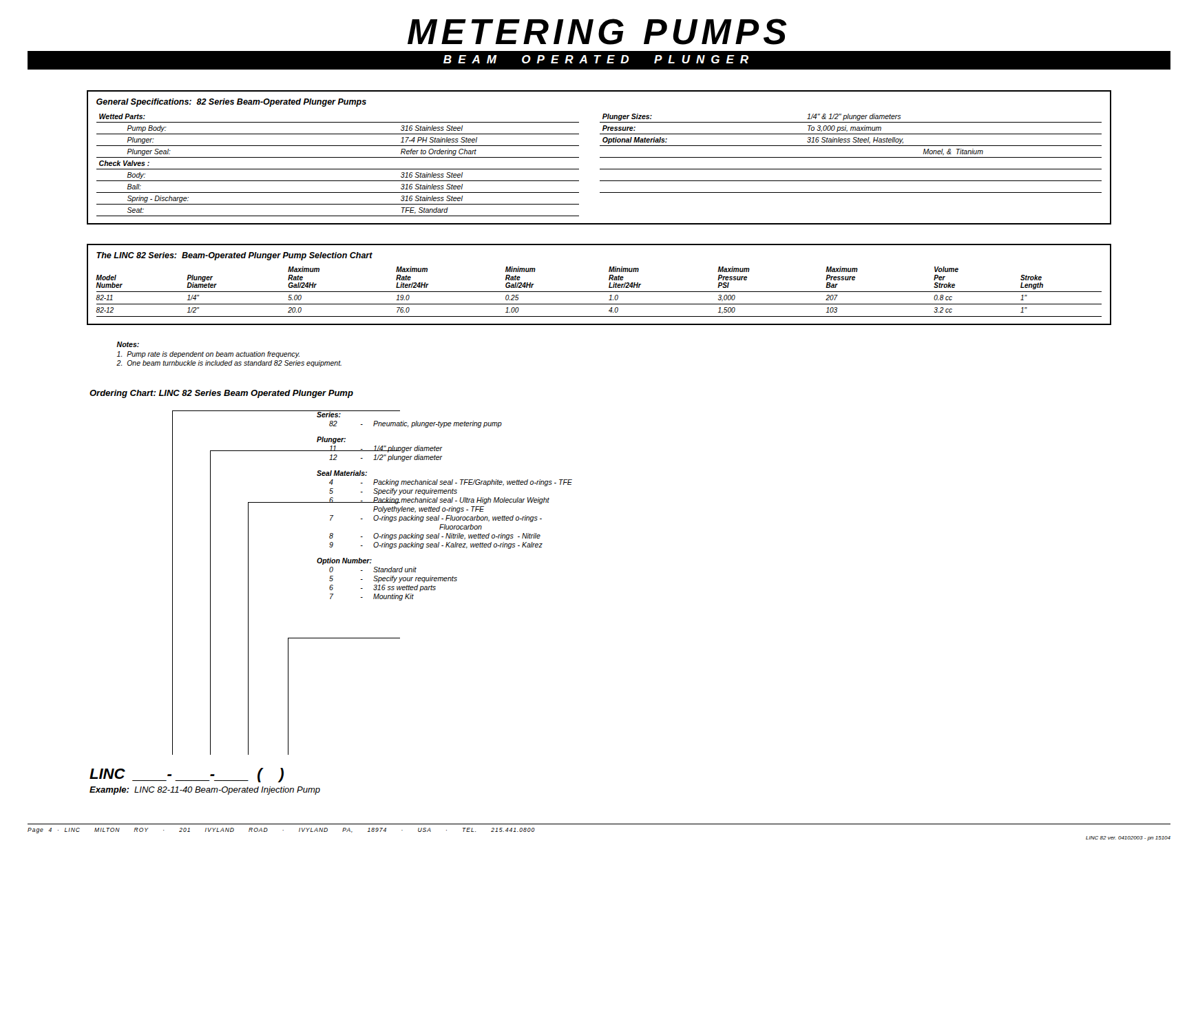METERING PUMPS
BEAM OPERATED PLUNGER
General Specifications: 82 Series Beam-Operated Plunger Pumps
| Wetted Parts: | | Plunger Sizes: | 1/4" & 1/2" plunger diameters |
| Pump Body: | 316 Stainless Steel | | Pressure: | To 3,000 psi, maximum |
| Plunger: | 17-4 PH Stainless Steel | | Optional Materials: | 316 Stainless Steel, Hastelloy, |
| Plunger Seal: | Refer to Ordering Chart | | | Monel, & Titanium |
| Check Valves : | | | |
| Body: | 316 Stainless Steel | | | |
| Ball: | 316 Stainless Steel | | | |
| Spring - Discharge: | 316 Stainless Steel | | | |
| Seat: | TFE, Standard | | | |
The LINC 82 Series: Beam-Operated Plunger Pump Selection Chart
| Model Number | Plunger Diameter | Maximum Rate Gal/24Hr | Maximum Rate Liter/24Hr | Minimum Rate Gal/24Hr | Minimum Rate Liter/24Hr | Maximum Pressure PSI | Maximum Pressure Bar | Volume Per Stroke | Stroke Length |
| --- | --- | --- | --- | --- | --- | --- | --- | --- | --- |
| 82-11 | 1/4" | 5.00 | 19.0 | 0.25 | 1.0 | 3,000 | 207 | 0.8 cc | 1" |
| 82-12 | 1/2" | 20.0 | 76.0 | 1.00 | 4.0 | 1,500 | 103 | 3.2 cc | 1" |
Notes:
1. Pump rate is dependent on beam actuation frequency.
2. One beam turnbuckle is included as standard 82 Series equipment.
Ordering Chart: LINC 82 Series Beam Operated Plunger Pump
| Series: |
| 82 | - | Pneumatic, plunger-type metering pump |
| Plunger: |
| 11 | - | 1/4" plunger diameter |
| 12 | - | 1/2" plunger diameter |
| Seal Materials: |
| 4 | - | Packing mechanical seal - TFE/Graphite, wetted o-rings - TFE |
| 5 | - | Specify your requirements |
| 6 | - | Packing mechanical seal - Ultra High Molecular Weight |
| | | Polyethylene, wetted o-rings - TFE |
| 7 | - | O-rings packing seal - Fluorocarbon, wetted o-rings - |
| | | Fluorocarbon |
| 8 | - | O-rings packing seal - Nitrile, wetted o-rings - Nitrile |
| 9 | - | O-rings packing seal - Kalrez, wetted o-rings - Kalrez |
| Option Number: |
| 0 | - | Standard unit |
| 5 | - | Specify your requirements |
| 6 | - | 316 ss wetted parts |
| 7 | - | Mounting Kit |
LINC ____- ____-____ ( )
Example: LINC 82-11-40 Beam-Operated Injection Pump
Page 4 · LINC MILTON ROY · 201 IVYLAND ROAD · IVYLAND PA, 18974 · USA · TEL. 215.441.0800
LINC 82 ver. 04102003 - pn 15104